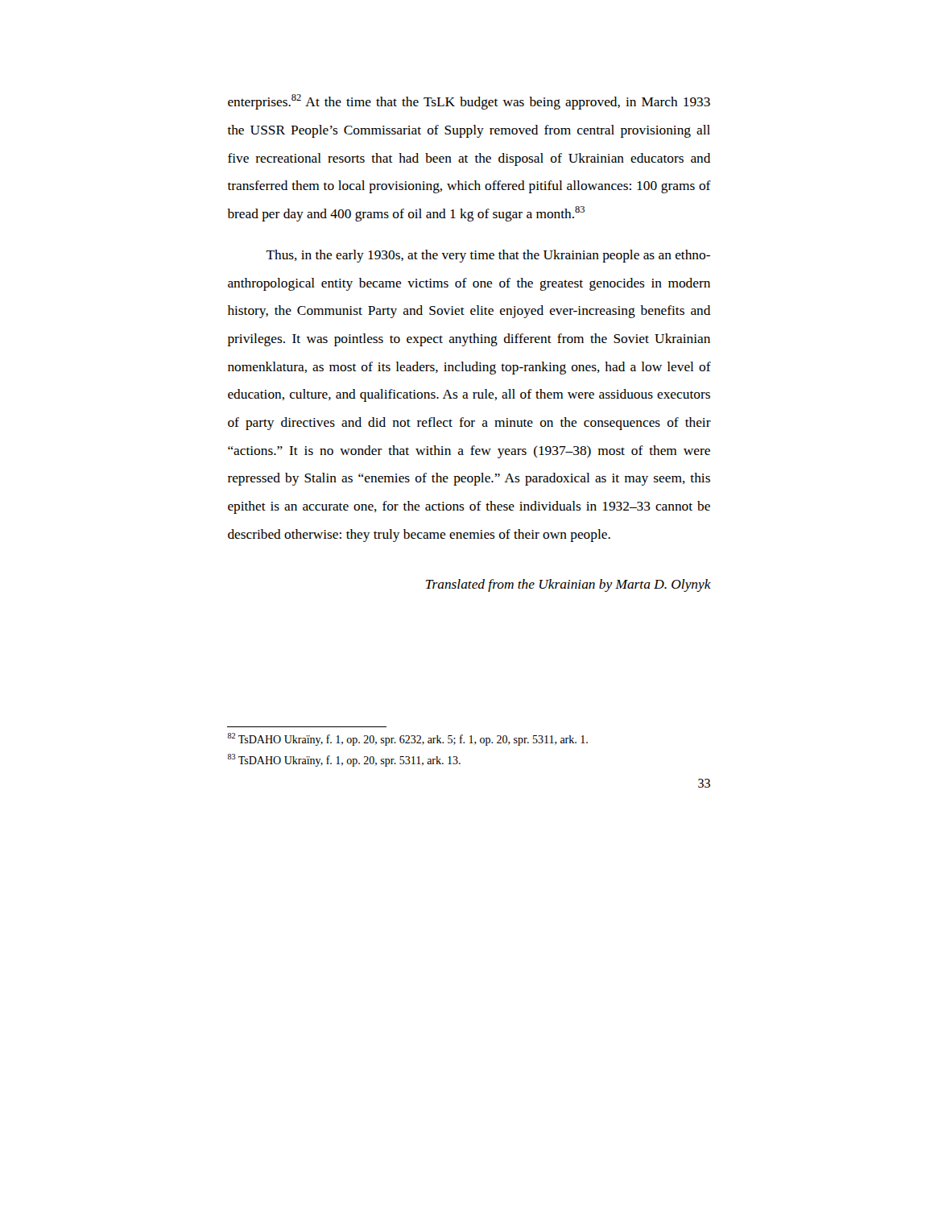enterprises.82 At the time that the TsLK budget was being approved, in March 1933 the USSR People’s Commissariat of Supply removed from central provisioning all five recreational resorts that had been at the disposal of Ukrainian educators and transferred them to local provisioning, which offered pitiful allowances: 100 grams of bread per day and 400 grams of oil and 1 kg of sugar a month.83
Thus, in the early 1930s, at the very time that the Ukrainian people as an ethno-anthropological entity became victims of one of the greatest genocides in modern history, the Communist Party and Soviet elite enjoyed ever-increasing benefits and privileges. It was pointless to expect anything different from the Soviet Ukrainian nomenklatura, as most of its leaders, including top-ranking ones, had a low level of education, culture, and qualifications. As a rule, all of them were assiduous executors of party directives and did not reflect for a minute on the consequences of their “actions.” It is no wonder that within a few years (1937–38) most of them were repressed by Stalin as “enemies of the people.” As paradoxical as it may seem, this epithet is an accurate one, for the actions of these individuals in 1932–33 cannot be described otherwise: they truly became enemies of their own people.
Translated from the Ukrainian by Marta D. Olynyk
82 TsDAHO Ukraïny, f. 1, op. 20, spr. 6232, ark. 5; f. 1, op. 20, spr. 5311, ark. 1.
83 TsDAHO Ukraïny, f. 1, op. 20, spr. 5311, ark. 13.
33